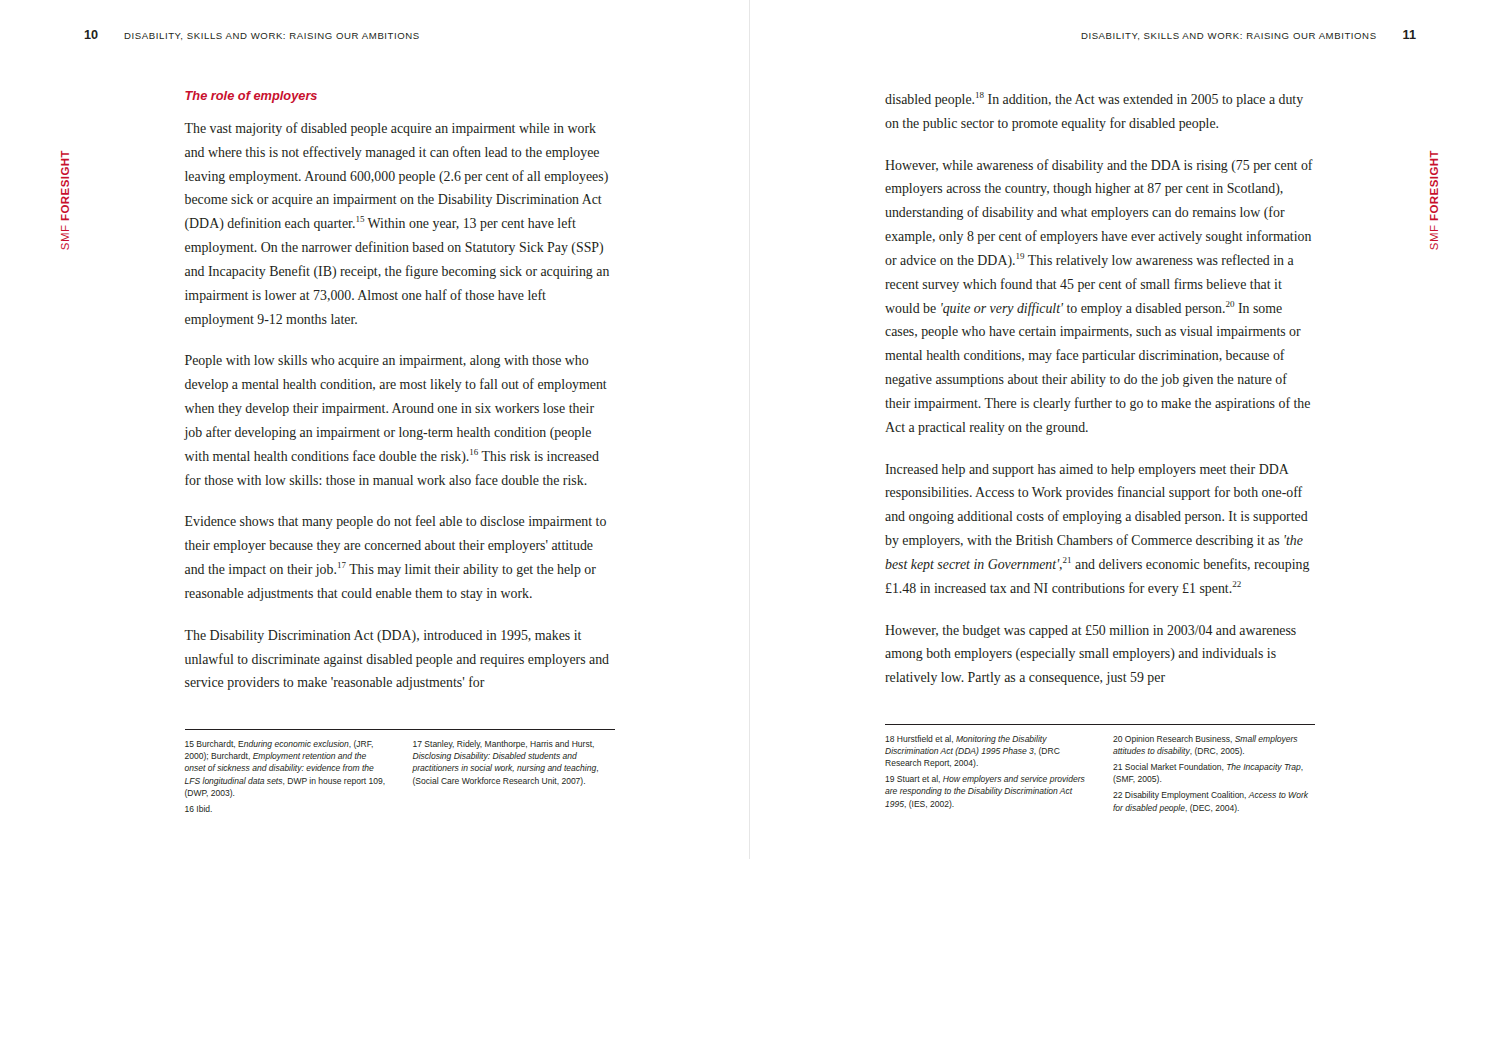SMF FORESIGHT
10 Disability, skills and work: raising our ambitions
The role of employers
The vast majority of disabled people acquire an impairment while in work and where this is not effectively managed it can often lead to the employee leaving employment. Around 600,000 people (2.6 per cent of all employees) become sick or acquire an impairment on the Disability Discrimination Act (DDA) definition each quarter.15 Within one year, 13 per cent have left employment. On the narrower definition based on Statutory Sick Pay (SSP) and Incapacity Benefit (IB) receipt, the figure becoming sick or acquiring an impairment is lower at 73,000. Almost one half of those have left employment 9-12 months later.
People with low skills who acquire an impairment, along with those who develop a mental health condition, are most likely to fall out of employment when they develop their impairment. Around one in six workers lose their job after developing an impairment or long-term health condition (people with mental health conditions face double the risk).16 This risk is increased for those with low skills: those in manual work also face double the risk.
Evidence shows that many people do not feel able to disclose impairment to their employer because they are concerned about their employers' attitude and the impact on their job.17 This may limit their ability to get the help or reasonable adjustments that could enable them to stay in work.
The Disability Discrimination Act (DDA), introduced in 1995, makes it unlawful to discriminate against disabled people and requires employers and service providers to make 'reasonable adjustments' for
15 Burchardt, Enduring economic exclusion, (JRF, 2000); Burchardt, Employment retention and the onset of sickness and disability: evidence from the LFS longitudinal data sets, DWP in house report 109, (DWP, 2003).
16 Ibid.
17 Stanley, Ridely, Manthorpe, Harris and Hurst, Disclosing Disability: Disabled students and practitioners in social work, nursing and teaching, (Social Care Workforce Research Unit, 2007).
SMF FORESIGHT
Disability, skills and work: raising our ambitions 11
disabled people.18 In addition, the Act was extended in 2005 to place a duty on the public sector to promote equality for disabled people.
However, while awareness of disability and the DDA is rising (75 per cent of employers across the country, though higher at 87 per cent in Scotland), understanding of disability and what employers can do remains low (for example, only 8 per cent of employers have ever actively sought information or advice on the DDA).19 This relatively low awareness was reflected in a recent survey which found that 45 per cent of small firms believe that it would be 'quite or very difficult' to employ a disabled person.20 In some cases, people who have certain impairments, such as visual impairments or mental health conditions, may face particular discrimination, because of negative assumptions about their ability to do the job given the nature of their impairment. There is clearly further to go to make the aspirations of the Act a practical reality on the ground.
Increased help and support has aimed to help employers meet their DDA responsibilities. Access to Work provides financial support for both one-off and ongoing additional costs of employing a disabled person. It is supported by employers, with the British Chambers of Commerce describing it as 'the best kept secret in Government',21 and delivers economic benefits, recouping £1.48 in increased tax and NI contributions for every £1 spent.22
However, the budget was capped at £50 million in 2003/04 and awareness among both employers (especially small employers) and individuals is relatively low. Partly as a consequence, just 59 per
18 Hurstfield et al, Monitoring the Disability Discrimination Act (DDA) 1995 Phase 3, (DRC Research Report, 2004).
19 Stuart et al, How employers and service providers are responding to the Disability Discrimination Act 1995, (IES, 2002).
20 Opinion Research Business, Small employers attitudes to disability, (DRC, 2005).
21 Social Market Foundation, The Incapacity Trap, (SMF, 2005).
22 Disability Employment Coalition, Access to Work for disabled people, (DEC, 2004).